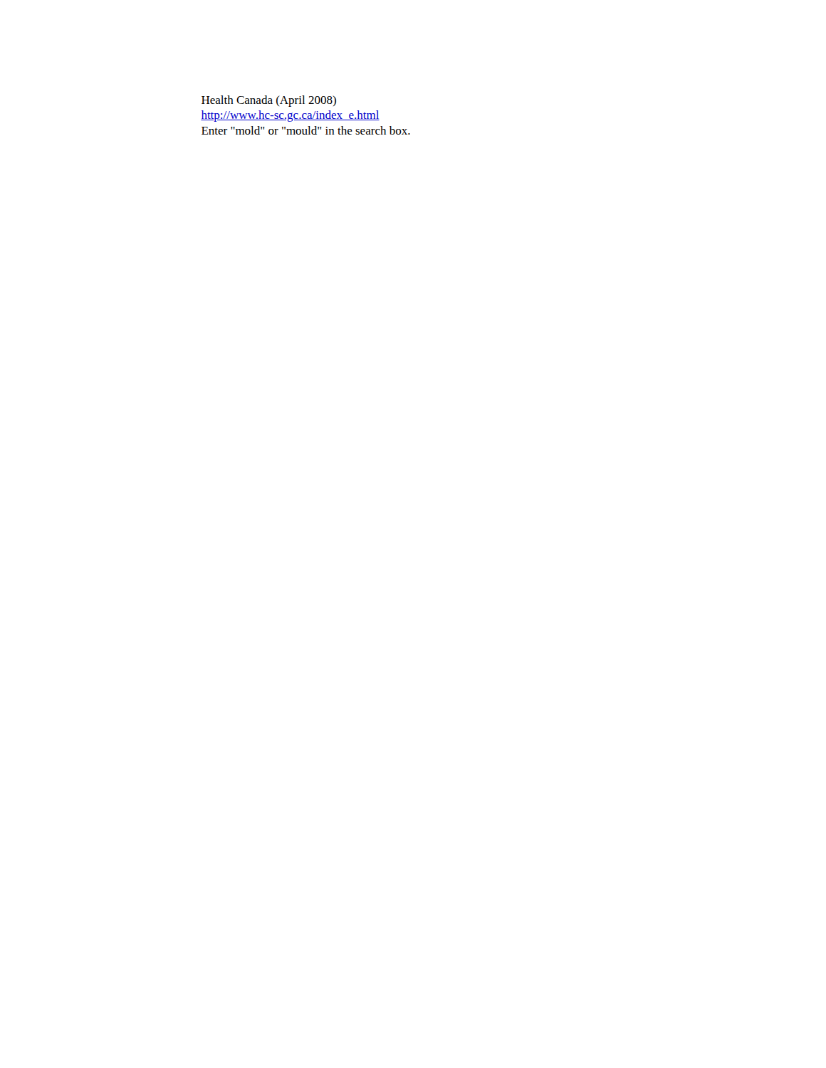Health Canada (April 2008)
http://www.hc-sc.gc.ca/index_e.html
Enter "mold" or "mould" in the search box.